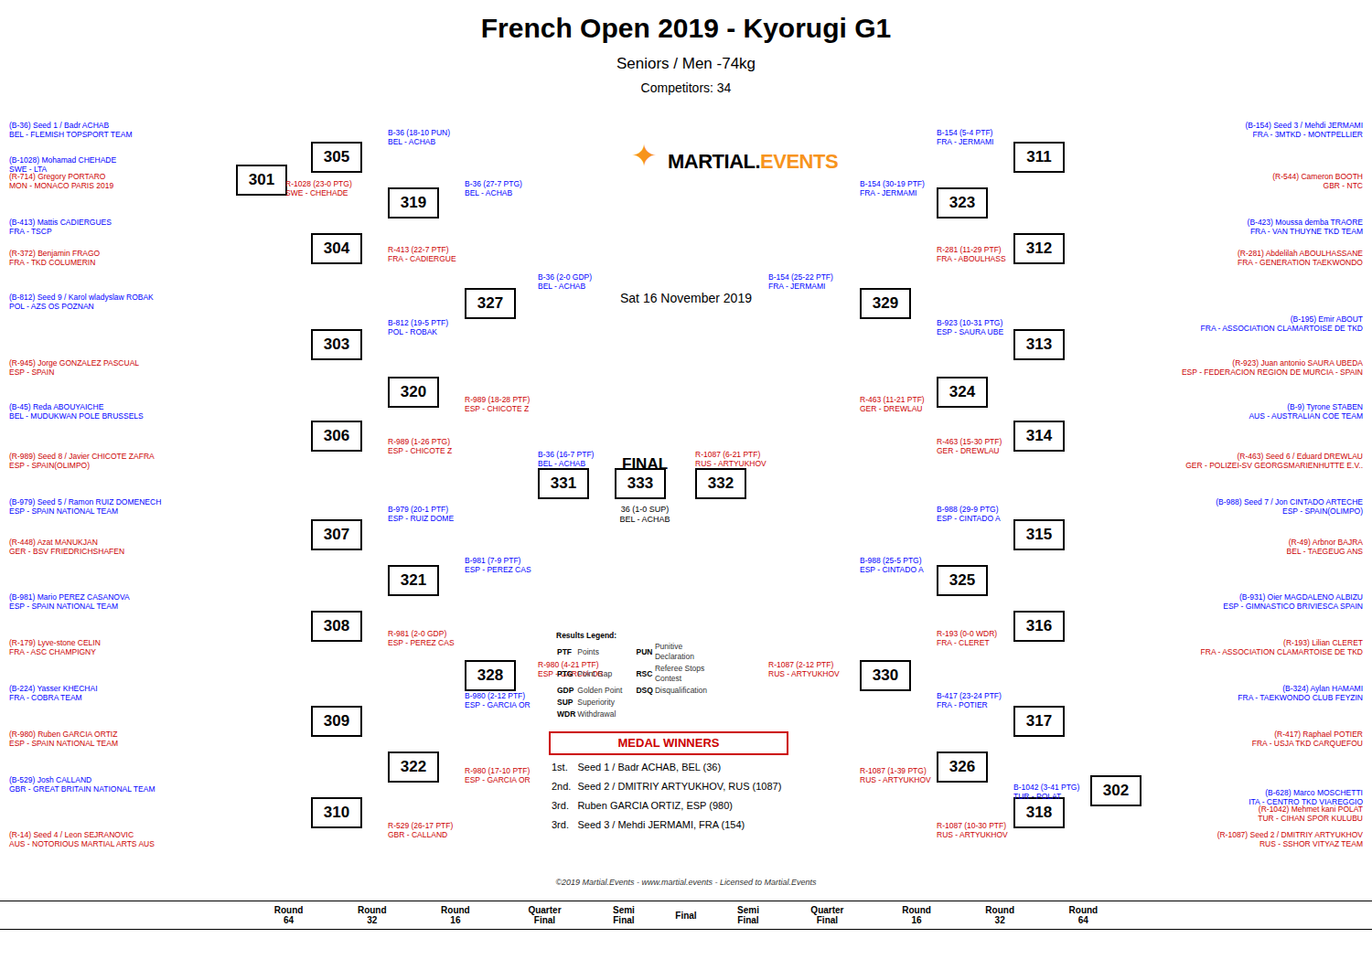French Open 2019 - Kyorugi G1
Seniors / Men -74kg
Competitors: 34
Sat 16 November 2019
✦
MARTIAL.EVENTS
(B-36) Seed 1 / Badr ACHAB
BEL - FLEMISH TOPSPORT TEAM
(B-1028) Mohamad CHEHADE
SWE - LTA
(R-714) Gregory PORTARO
MON - MONACO PARIS 2019
(B-413) Mattis CADIERGUES
FRA - TSCP
(R-372) Benjamin FRAGO
FRA - TKD COLUMERIN
(B-812) Seed 9 / Karol wladyslaw ROBAK
POL - AZS OS POZNAN
(R-945) Jorge GONZALEZ PASCUAL
ESP - SPAIN
(B-45) Reda ABOUYAICHE
BEL - MUDUKWAN POLE BRUSSELS
(R-989) Seed 8 / Javier CHICOTE ZAFRA
ESP - SPAIN(OLIMPO)
(B-979) Seed 5 / Ramon RUIZ DOMENECH
ESP - SPAIN NATIONAL TEAM
(R-448) Azat MANUKJAN
GER - BSV FRIEDRICHSHAFEN
(B-981) Mario PEREZ CASANOVA
ESP - SPAIN NATIONAL TEAM
(R-179) Lyve-stone CELIN
FRA - ASC CHAMPIGNY
(B-224) Yasser KHECHAI
FRA - COBRA TEAM
(R-980) Ruben GARCIA ORTIZ
ESP - SPAIN NATIONAL TEAM
(B-529) Josh CALLAND
GBR - GREAT BRITAIN NATIONAL TEAM
(R-14) Seed 4 / Leon SEJRANOVIC
AUS - NOTORIOUS MARTIAL ARTS AUS
305
301
304
319
303
306
320
327
307
308
321
309
310
322
328
331
B-36 (18-10 PUN)
BEL - ACHAB
R-1028 (23-0 PTG)
SWE - CHEHADE
R-413 (22-7 PTF)
FRA - CADIERGUE
B-36 (27-7 PTG)
BEL - ACHAB
B-812 (19-5 PTF)
POL - ROBAK
R-989 (1-26 PTG)
ESP - CHICOTE Z
R-989 (18-28 PTF)
ESP - CHICOTE Z
B-36 (2-0 GDP)
BEL - ACHAB
B-979 (20-1 PTF)
ESP - RUIZ DOME
R-981 (2-0 GDP)
ESP - PEREZ CAS
B-981 (7-9 PTF)
ESP - PEREZ CAS
B-980 (2-12 PTF)
ESP - GARCIA OR
R-980 (17-10 PTF)
ESP - GARCIA OR
R-529 (26-17 PTF)
GBR - CALLAND
R-980 (4-21 PTF)
ESP - GARCIA OR
B-36 (16-7 PTF)
BEL - ACHAB
FINAL
333
36 (1-0 SUP)
BEL - ACHAB
332
R-1087 (6-21 PTF)
RUS - ARTYUKHOV
Results Legend:
| PTF | Points | PUN | Punitive Declaration |
| PTG | Point Gap | RSC | Referee Stops Contest |
| GDP | Golden Point | DSQ | Disqualification |
| SUP | Superiority | | |
| WDR | Withdrawal | | |
MEDAL WINNERS
| 1st. | Seed 1 / Badr ACHAB, BEL (36) |
| 2nd. | Seed 2 / DMITRIY ARTYUKHOV, RUS (1087) |
| 3rd. | Ruben GARCIA ORTIZ, ESP (980) |
| 3rd. | Seed 3 / Mehdi JERMAMI, FRA (154) |
(B-154) Seed 3 / Mehdi JERMAMI
FRA - 3MTKD - MONTPELLIER
(R-544) Cameron BOOTH
GBR - NTC
(B-423) Moussa demba TRAORE
FRA - VAN THUYNE TKD TEAM
(R-281) Abdelilah ABOULHASSANE
FRA - GENERATION TAEKWONDO
(B-195) Emir ABOUT
FRA - ASSOCIATION CLAMARTOISE DE TKD
(R-923) Juan antonio SAURA UBEDA
ESP - FEDERACION REGION DE MURCIA - SPAIN
(B-9) Tyrone STABEN
AUS - AUSTRALIAN COE TEAM
(R-463) Seed 6 / Eduard DREWLAU
GER - POLIZEI-SV GEORGSMARIENHUTTE E.V..
(B-988) Seed 7 / Jon CINTADO ARTECHE
ESP - SPAIN(OLIMPO)
(R-49) Arbnor BAJRA
BEL - TAEGEUG ANS
(B-931) Oier MAGDALENO ALBIZU
ESP - GIMNASTICO BRIVIESCA SPAIN
(R-193) Lilian CLERET
FRA - ASSOCIATION CLAMARTOISE DE TKD
(B-324) Aylan HAMAMI
FRA - TAEKWONDO CLUB FEYZIN
(R-417) Raphael POTIER
FRA - USJA TKD CARQUEFOU
(B-628) Marco MOSCHETTI
ITA - CENTRO TKD VIAREGGIO
(R-1042) Mehmet kani POLAT
TUR - CIHAN SPOR KULUBU
(R-1087) Seed 2 / DMITRIY ARTYUKHOV
RUS - SSHOR VITYAZ TEAM
311
312
323
313
314
324
329
315
316
325
317
318
302
326
330
B-154 (5-4 PTF)
FRA - JERMAMI
B-154 (30-19 PTF)
FRA - JERMAMI
R-281 (11-29 PTF)
FRA - ABOULHASS
B-923 (10-31 PTG)
ESP - SAURA UBE
R-463 (15-30 PTF)
GER - DREWLAU
R-463 (11-21 PTF)
GER - DREWLAU
B-154 (25-22 PTF)
FRA - JERMAMI
B-988 (29-9 PTG)
ESP - CINTADO A
B-988 (25-5 PTG)
ESP - CINTADO A
R-193 (0-0 WDR)
FRA - CLERET
B-417 (23-24 PTF)
FRA - POTIER
B-1042 (3-41 PTG)
TUR - POLAT
R-1087 (10-30 PTF)
RUS - ARTYUKHOV
R-1087 (1-39 PTG)
RUS - ARTYUKHOV
R-1087 (2-12 PTF)
RUS - ARTYUKHOV
©2019 Martial.Events - www.martial.events - Licensed to Martial.Events
| | Round 64 | Round 32 | Round 16 | Quarter Final | Semi Final | Final | Semi Final | Quarter Final | Round 16 | Round 32 | Round 64 | |